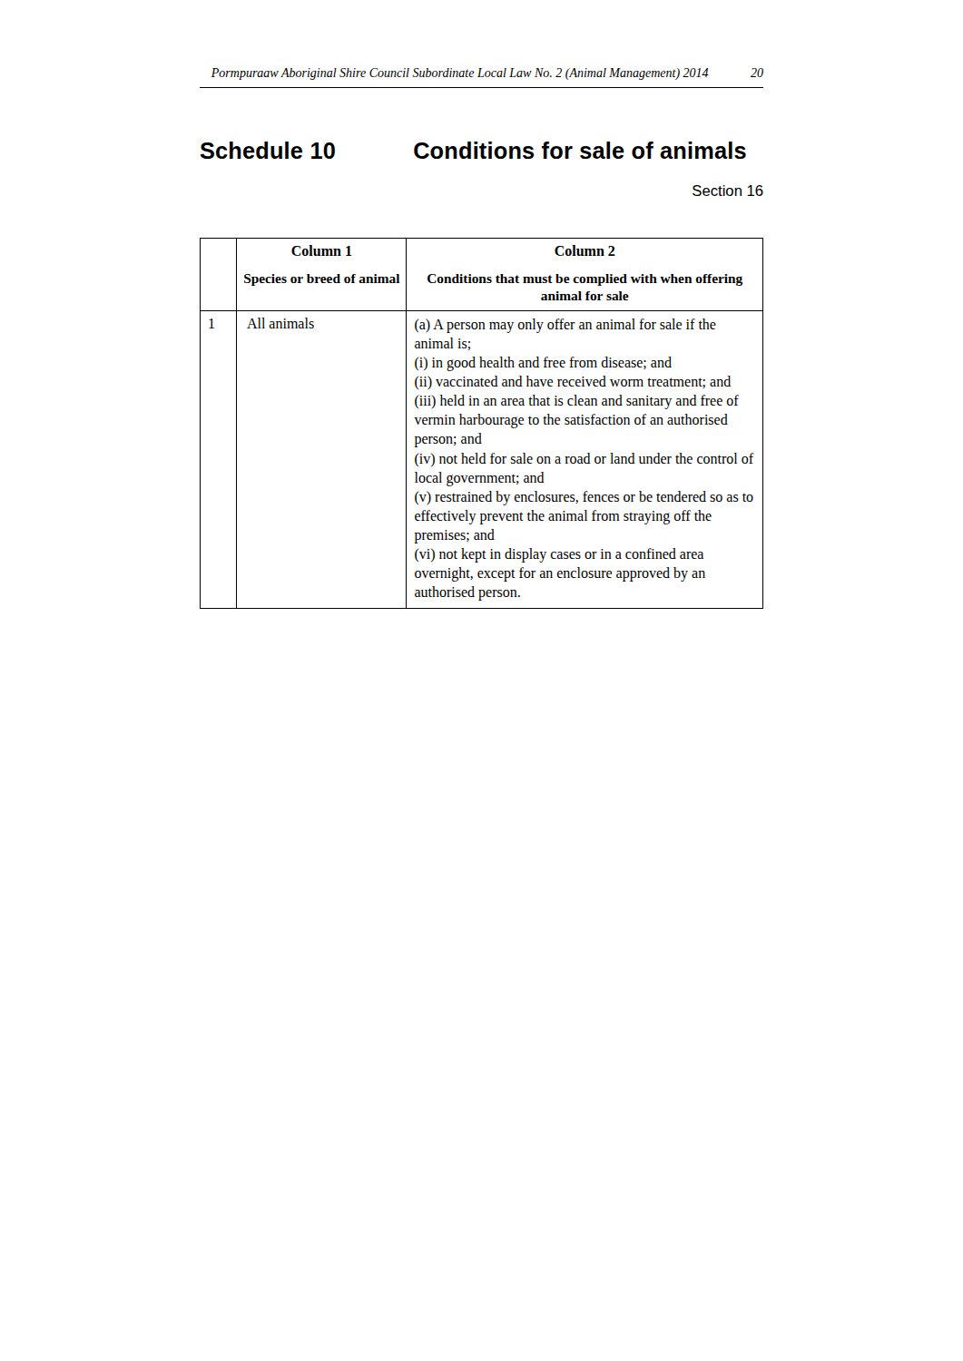Pormpuraaw Aboriginal Shire Council Subordinate Local Law No. 2 (Animal Management) 2014
20
Schedule 10 Conditions for sale of animals
Section 16
| | Column 1 | Column 2 |
| --- | --- | --- |
| | Species or breed of animal | Conditions that must be complied with when offering animal for sale |
| 1 | All animals | (a) A person may only offer an animal for sale if the animal is; (i) in good health and free from disease; and (ii) vaccinated and have received worm treatment; and (iii) held in an area that is clean and sanitary and free of vermin harbourage to the satisfaction of an authorised person; and (iv) not held for sale on a road or land under the control of local government; and (v) restrained by enclosures, fences or be tendered so as to effectively prevent the animal from straying off the premises; and (vi) not kept in display cases or in a confined area overnight, except for an enclosure approved by an authorised person. |